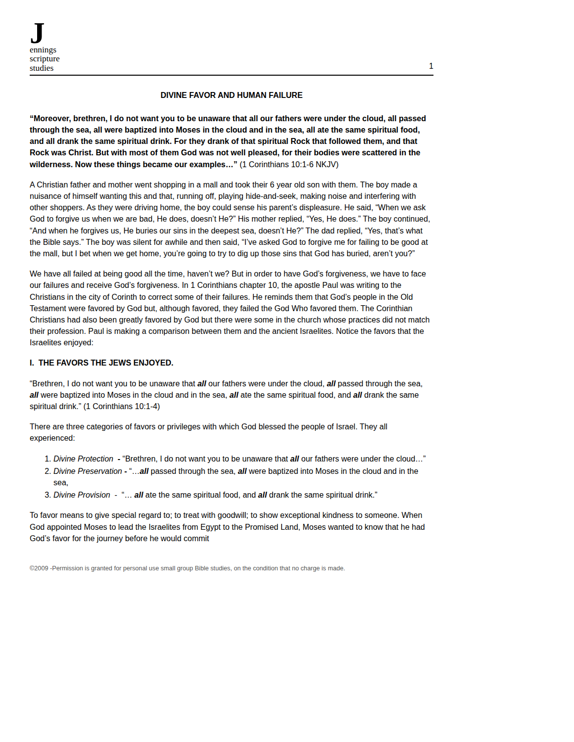J ennings scripture studies
1
DIVINE FAVOR AND HUMAN FAILURE
“Moreover, brethren, I do not want you to be unaware that all our fathers were under the cloud, all passed through the sea, all were baptized into Moses in the cloud and in the sea, all ate the same spiritual food, and all drank the same spiritual drink. For they drank of that spiritual Rock that followed them, and that Rock was Christ. But with most of them God was not well pleased, for their bodies were scattered in the wilderness. Now these things became our examples…” (1 Corinthians 10:1-6 NKJV)
A Christian father and mother went shopping in a mall and took their 6 year old son with them. The boy made a nuisance of himself wanting this and that, running off, playing hide-and-seek, making noise and interfering with other shoppers. As they were driving home, the boy could sense his parent’s displeasure. He said, “When we ask God to forgive us when we are bad, He does, doesn’t He?” His mother replied, “Yes, He does.” The boy continued, “And when he forgives us, He buries our sins in the deepest sea, doesn’t He?” The dad replied, “Yes, that’s what the Bible says.” The boy was silent for awhile and then said, “I’ve asked God to forgive me for failing to be good at the mall, but I bet when we get home, you’re going to try to dig up those sins that God has buried, aren’t you?”
We have all failed at being good all the time, haven’t we? But in order to have God’s forgiveness, we have to face our failures and receive God’s forgiveness. In 1 Corinthians chapter 10, the apostle Paul was writing to the Christians in the city of Corinth to correct some of their failures. He reminds them that God’s people in the Old Testament were favored by God but, although favored, they failed the God Who favored them. The Corinthian Christians had also been greatly favored by God but there were some in the church whose practices did not match their profession. Paul is making a comparison between them and the ancient Israelites. Notice the favors that the Israelites enjoyed:
I. THE FAVORS THE JEWS ENJOYED.
“Brethren, I do not want you to be unaware that all our fathers were under the cloud, all passed through the sea, all were baptized into Moses in the cloud and in the sea, all ate the same spiritual food, and all drank the same spiritual drink.” (1 Corinthians 10:1-4)
There are three categories of favors or privileges with which God blessed the people of Israel. They all experienced:
Divine Protection - “Brethren, I do not want you to be unaware that all our fathers were under the cloud…”
Divine Preservation - “…all passed through the sea, all were baptized into Moses in the cloud and in the sea,
Divine Provision - “… all ate the same spiritual food, and all drank the same spiritual drink.”
To favor means to give special regard to; to treat with goodwill; to show exceptional kindness to someone. When God appointed Moses to lead the Israelites from Egypt to the Promised Land, Moses wanted to know that he had God’s favor for the journey before he would commit
©2009 -Permission is granted for personal use small group Bible studies, on the condition that no charge is made.